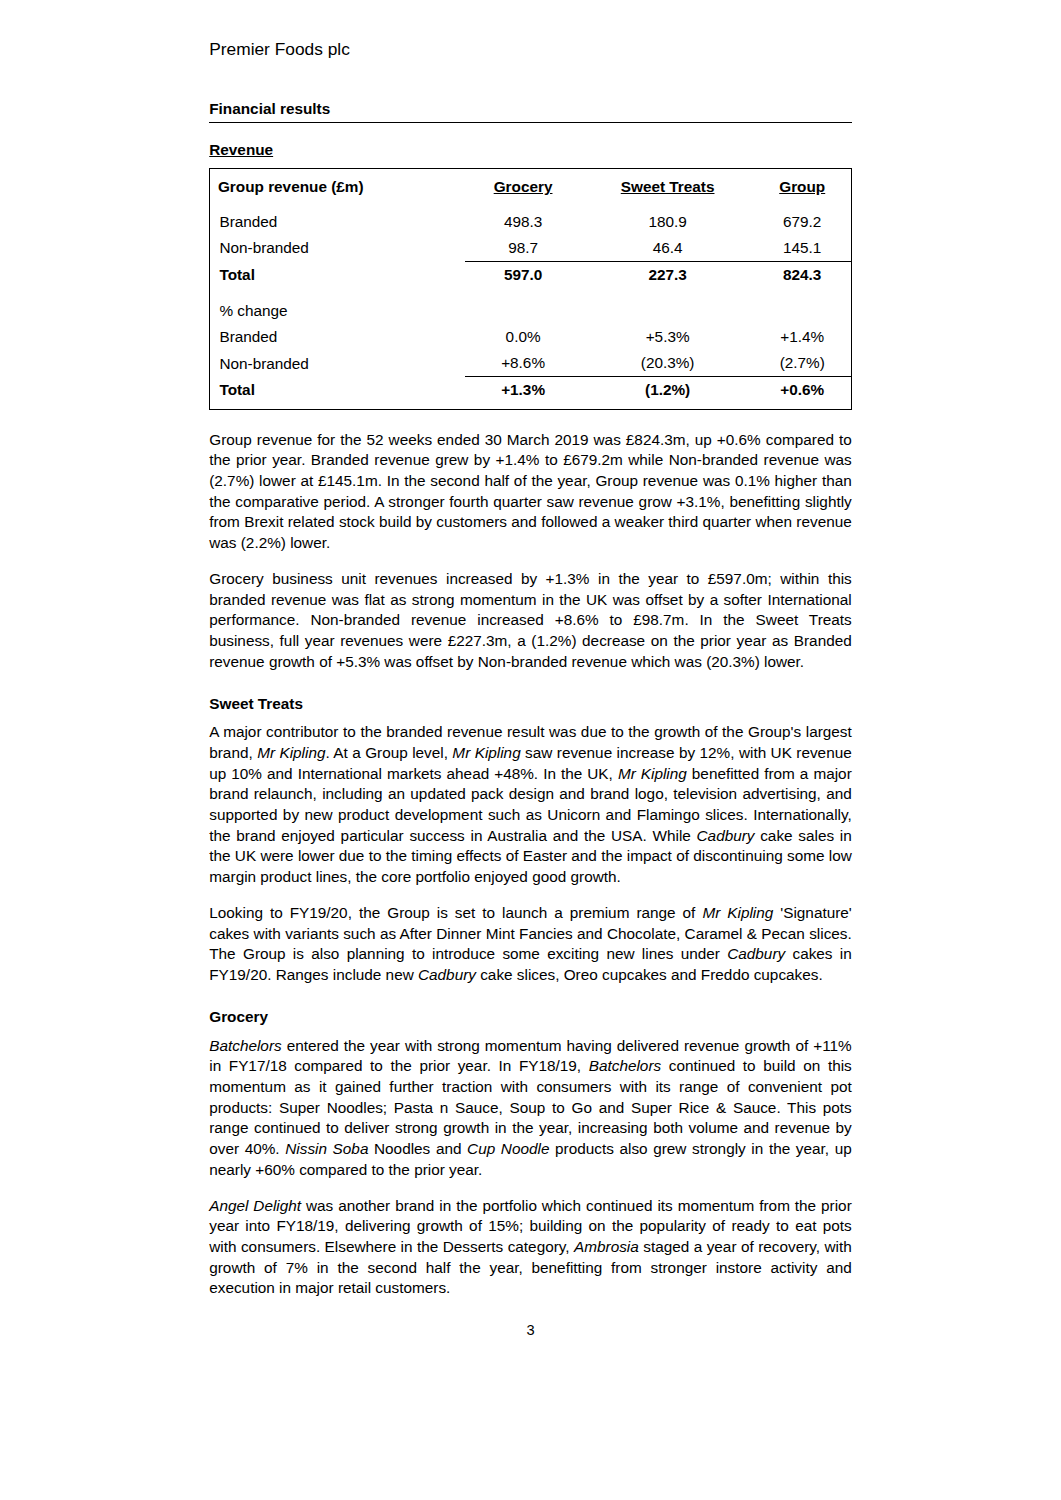Premier Foods plc
Financial results
Revenue
| Group revenue (£m) | Grocery | Sweet Treats | Group |
| --- | --- | --- | --- |
| Branded | 498.3 | 180.9 | 679.2 |
| Non-branded | 98.7 | 46.4 | 145.1 |
| Total | 597.0 | 227.3 | 824.3 |
| % change | | | |
| Branded | 0.0% | +5.3% | +1.4% |
| Non-branded | +8.6% | (20.3%) | (2.7%) |
| Total | +1.3% | (1.2%) | +0.6% |
Group revenue for the 52 weeks ended 30 March 2019 was £824.3m, up +0.6% compared to the prior year. Branded revenue grew by +1.4% to £679.2m while Non-branded revenue was (2.7%) lower at £145.1m. In the second half of the year, Group revenue was 0.1% higher than the comparative period. A stronger fourth quarter saw revenue grow +3.1%, benefitting slightly from Brexit related stock build by customers and followed a weaker third quarter when revenue was (2.2%) lower.
Grocery business unit revenues increased by +1.3% in the year to £597.0m; within this branded revenue was flat as strong momentum in the UK was offset by a softer International performance. Non-branded revenue increased +8.6% to £98.7m. In the Sweet Treats business, full year revenues were £227.3m, a (1.2%) decrease on the prior year as Branded revenue growth of +5.3% was offset by Non-branded revenue which was (20.3%) lower.
Sweet Treats
A major contributor to the branded revenue result was due to the growth of the Group's largest brand, Mr Kipling. At a Group level, Mr Kipling saw revenue increase by 12%, with UK revenue up 10% and International markets ahead +48%. In the UK, Mr Kipling benefitted from a major brand relaunch, including an updated pack design and brand logo, television advertising, and supported by new product development such as Unicorn and Flamingo slices. Internationally, the brand enjoyed particular success in Australia and the USA. While Cadbury cake sales in the UK were lower due to the timing effects of Easter and the impact of discontinuing some low margin product lines, the core portfolio enjoyed good growth.
Looking to FY19/20, the Group is set to launch a premium range of Mr Kipling 'Signature' cakes with variants such as After Dinner Mint Fancies and Chocolate, Caramel & Pecan slices. The Group is also planning to introduce some exciting new lines under Cadbury cakes in FY19/20. Ranges include new Cadbury cake slices, Oreo cupcakes and Freddo cupcakes.
Grocery
Batchelors entered the year with strong momentum having delivered revenue growth of +11% in FY17/18 compared to the prior year. In FY18/19, Batchelors continued to build on this momentum as it gained further traction with consumers with its range of convenient pot products: Super Noodles; Pasta n Sauce, Soup to Go and Super Rice & Sauce. This pots range continued to deliver strong growth in the year, increasing both volume and revenue by over 40%. Nissin Soba Noodles and Cup Noodle products also grew strongly in the year, up nearly +60% compared to the prior year.
Angel Delight was another brand in the portfolio which continued its momentum from the prior year into FY18/19, delivering growth of 15%; building on the popularity of ready to eat pots with consumers. Elsewhere in the Desserts category, Ambrosia staged a year of recovery, with growth of 7% in the second half the year, benefitting from stronger instore activity and execution in major retail customers.
3